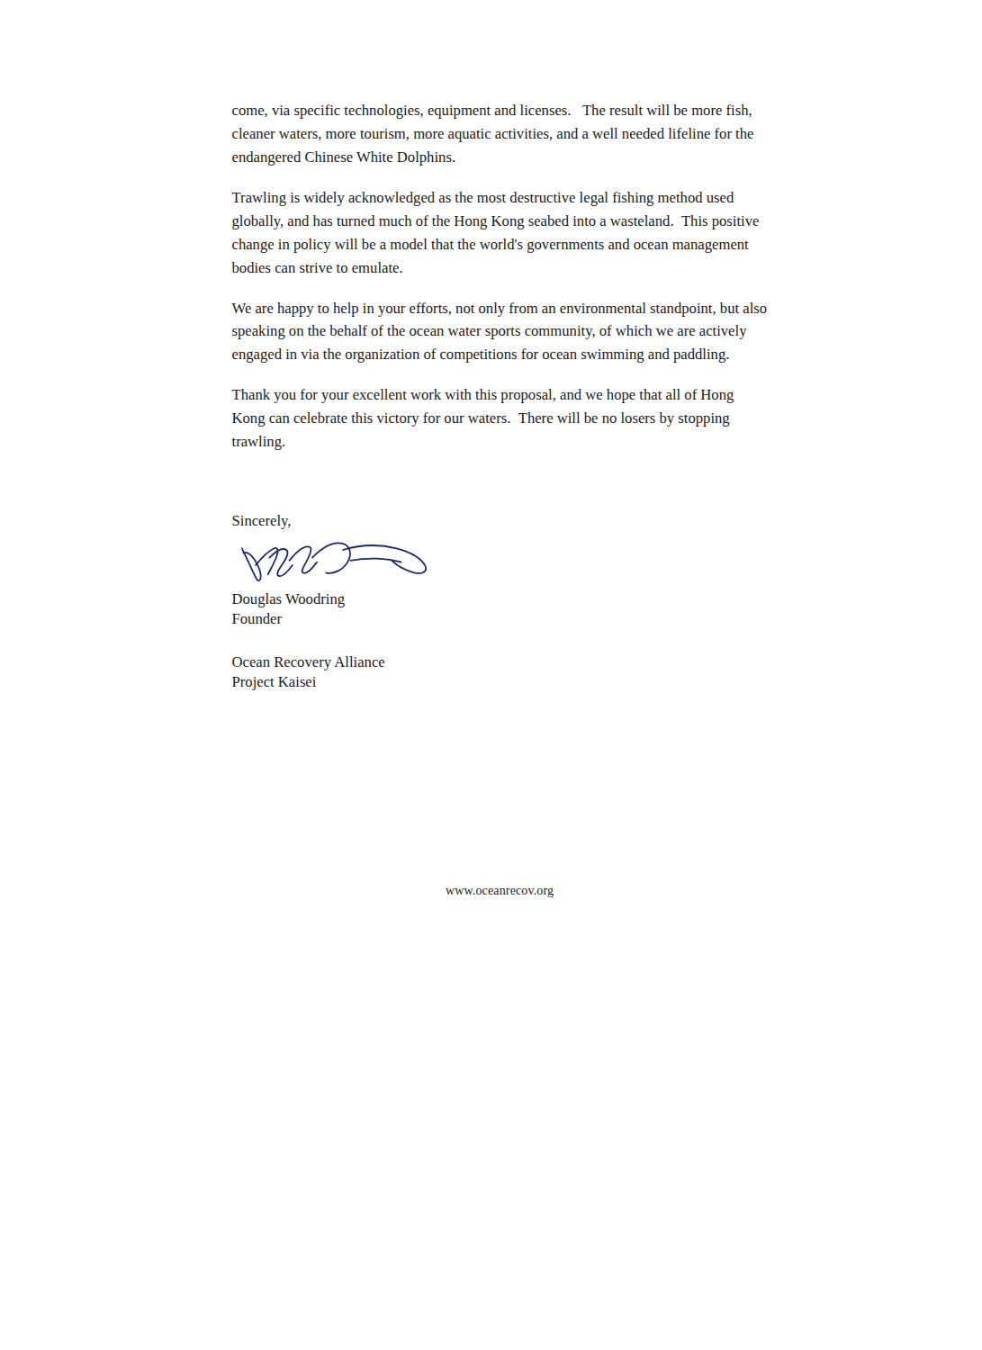come, via specific technologies, equipment and licenses. The result will be more fish, cleaner waters, more tourism, more aquatic activities, and a well needed lifeline for the endangered Chinese White Dolphins.
Trawling is widely acknowledged as the most destructive legal fishing method used globally, and has turned much of the Hong Kong seabed into a wasteland. This positive change in policy will be a model that the world's governments and ocean management bodies can strive to emulate.
We are happy to help in your efforts, not only from an environmental standpoint, but also speaking on the behalf of the ocean water sports community, of which we are actively engaged in via the organization of competitions for ocean swimming and paddling.
Thank you for your excellent work with this proposal, and we hope that all of Hong Kong can celebrate this victory for our waters. There will be no losers by stopping trawling.
Sincerely,
Douglas Woodring
Founder
Ocean Recovery Alliance
Project Kaisei
www.oceanrecov.org